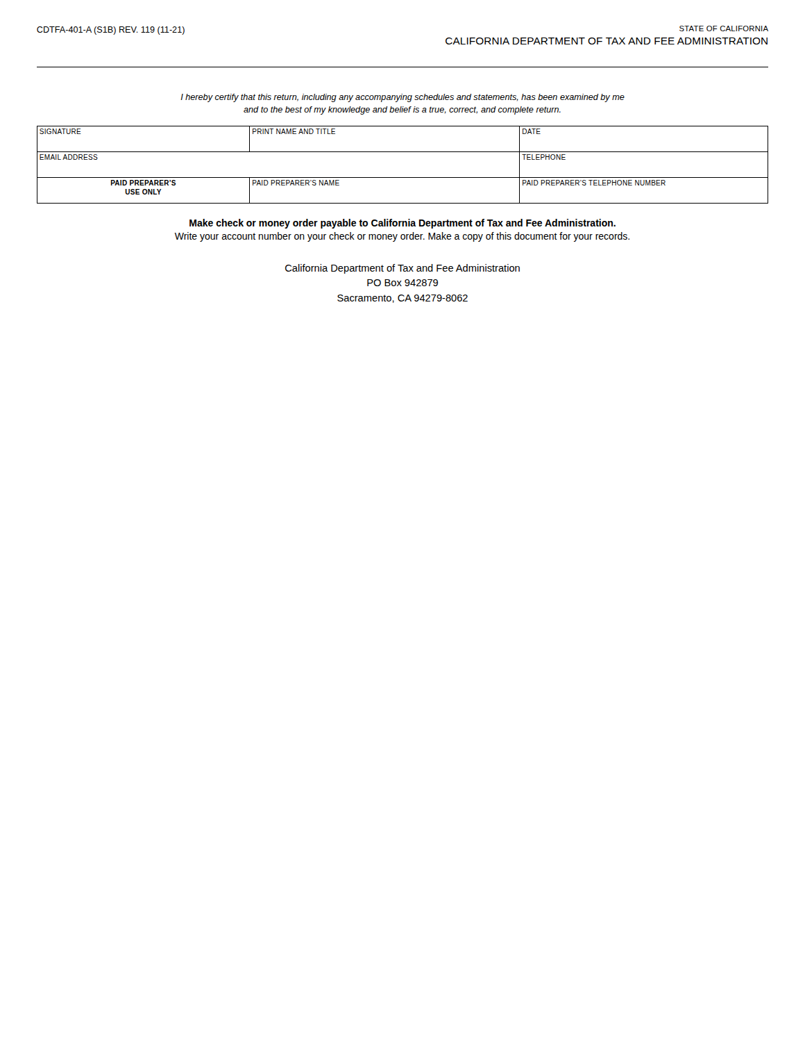CDTFA-401-A (S1B) REV. 119 (11-21)
STATE OF CALIFORNIA
CALIFORNIA DEPARTMENT OF TAX AND FEE ADMINISTRATION
I hereby certify that this return, including any accompanying schedules and statements, has been examined by me
and to the best of my knowledge and belief is a true, correct, and complete return.
| SIGNATURE | PRINT NAME AND TITLE | DATE |
| EMAIL ADDRESS | TELEPHONE |
| PAID PREPARER’S USE ONLY | PAID PREPARER’S NAME | PAID PREPARER’S TELEPHONE NUMBER |
Make check or money order payable to California Department of Tax and Fee Administration.
Write your account number on your check or money order. Make a copy of this document for your records.
California Department of Tax and Fee Administration
PO Box 942879
Sacramento, CA 94279-8062